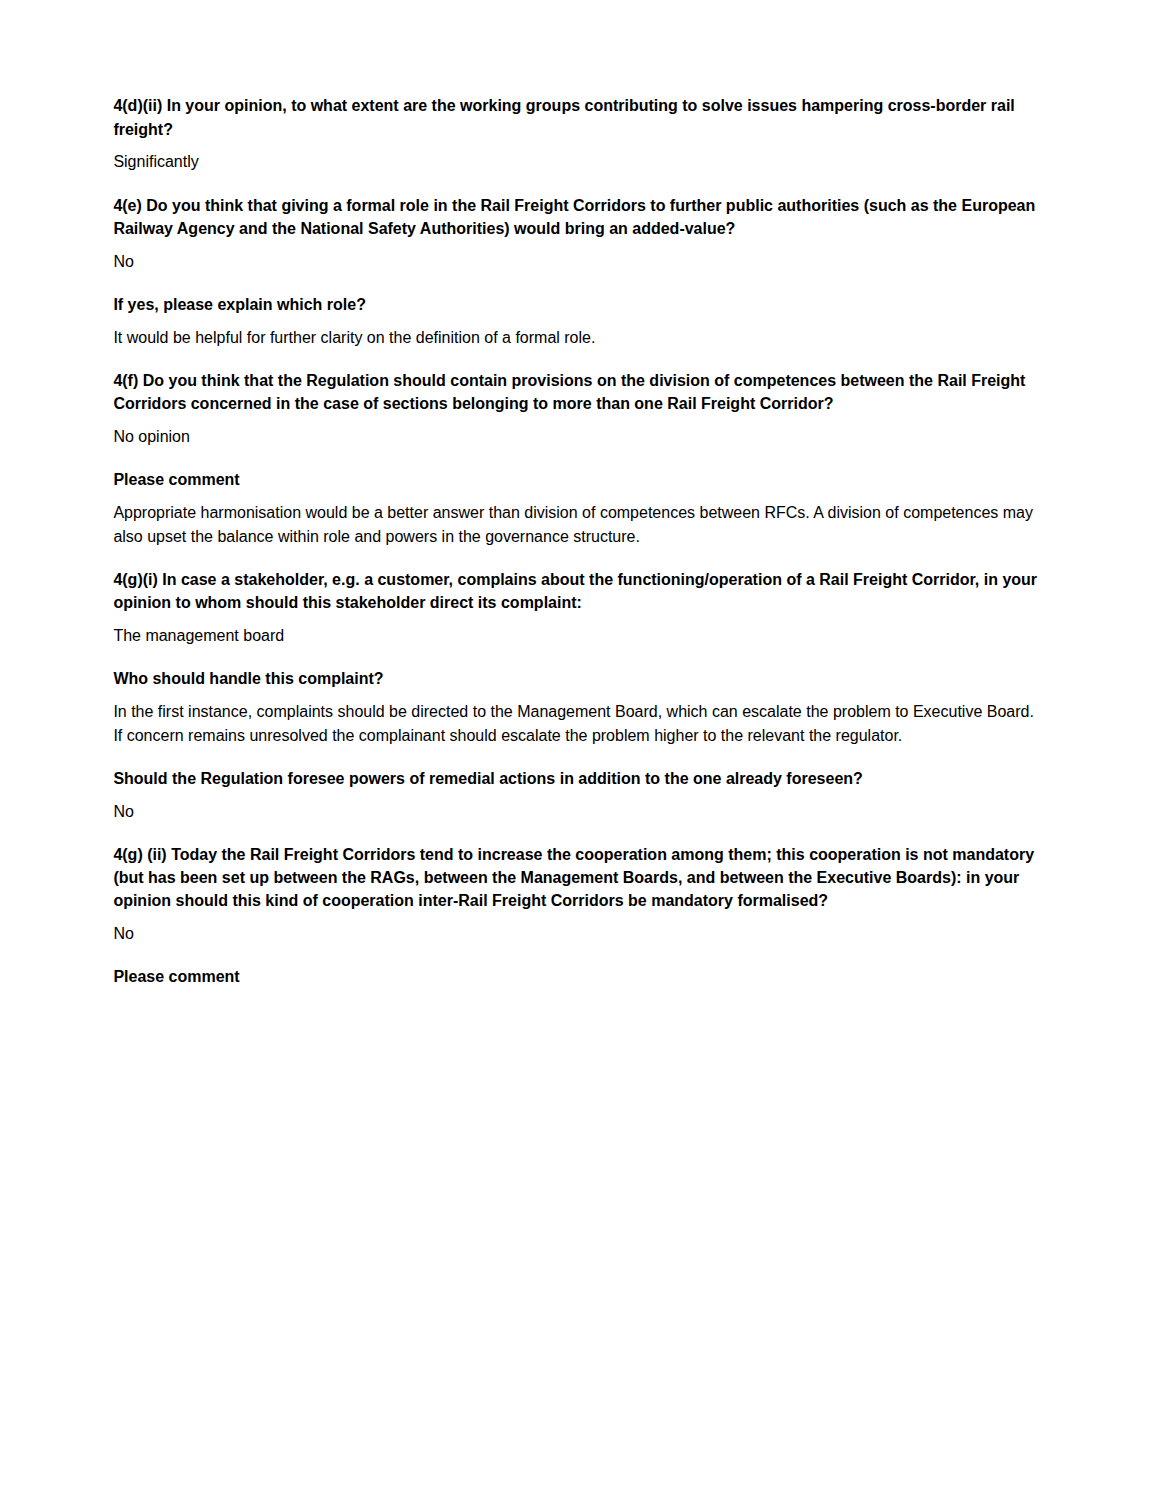4(d)(ii) In your opinion, to what extent are the working groups contributing to solve issues hampering cross-border rail freight?
Significantly
4(e) Do you think that giving a formal role in the Rail Freight Corridors to further public authorities (such as the European Railway Agency and the National Safety Authorities) would bring an added-value?
No
If yes, please explain which role?
It would be helpful for further clarity on the definition of a formal role.
4(f) Do you think that the Regulation should contain provisions on the division of competences between the Rail Freight Corridors concerned in the case of sections belonging to more than one Rail Freight Corridor?
No opinion
Please comment
Appropriate harmonisation would be a better answer than division of competences between RFCs. A division of competences may also upset the balance within role and powers in the governance structure.
4(g)(i) In case a stakeholder, e.g. a customer, complains about the functioning/operation of a Rail Freight Corridor, in your opinion to whom should this stakeholder direct its complaint:
The management board
Who should handle this complaint?
In the first instance, complaints should be directed to the Management Board, which can escalate the problem to Executive Board. If concern remains unresolved the complainant should escalate the problem higher to the relevant the regulator.
Should the Regulation foresee powers of remedial actions in addition to the one already foreseen?
No
4(g) (ii) Today the Rail Freight Corridors tend to increase the cooperation among them; this cooperation is not mandatory (but has been set up between the RAGs, between the Management Boards, and between the Executive Boards): in your opinion should this kind of cooperation inter-Rail Freight Corridors be mandatory formalised?
No
Please comment